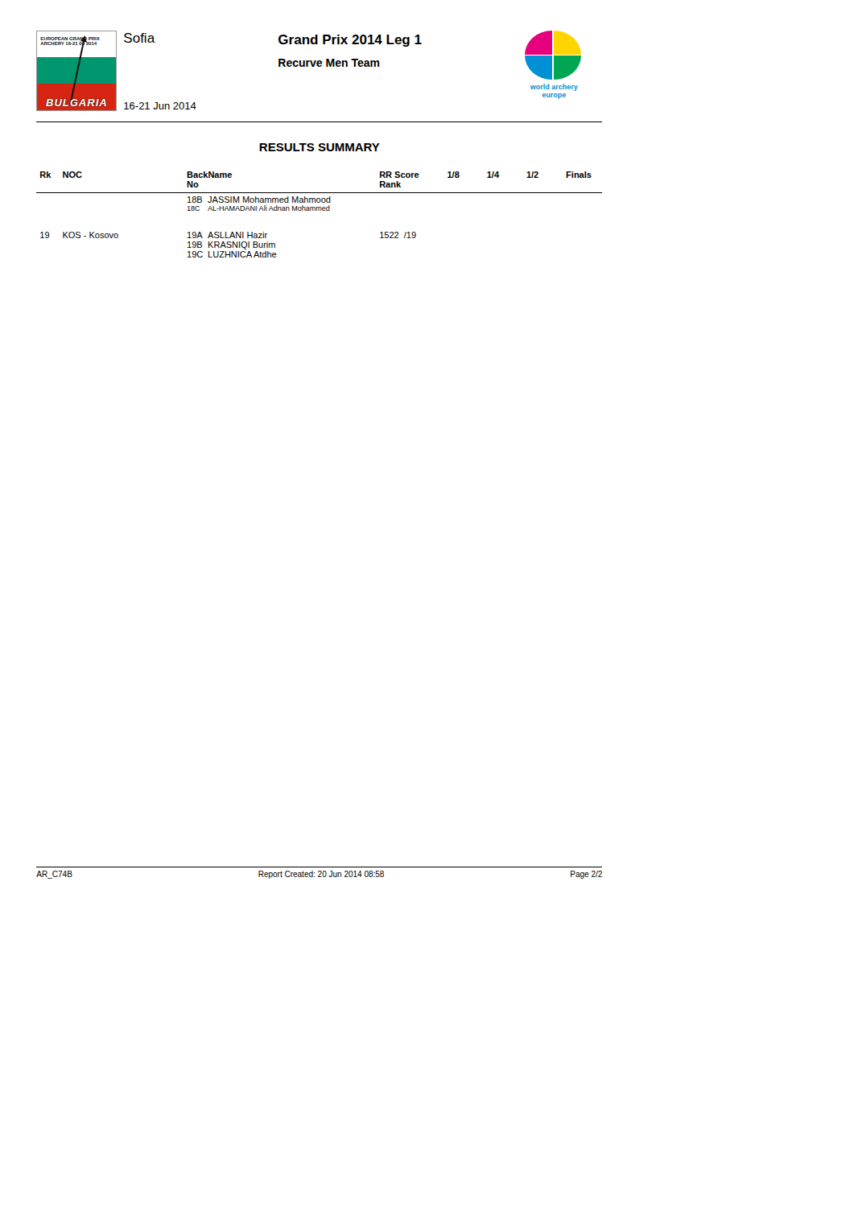EUROPEAN GRAND PRIX
ARCHERY 16-21 06 2014
BULGARIA
Sofia
16-21 Jun 2014
Grand Prix 2014 Leg 1
Recurve Men Team
world archery
europe
RESULTS SUMMARY
| Rk | NOC | BackName | RR Score | 1/8 | 1/4 | 1/2 | Finals |
| --- | --- | --- | --- | --- | --- | --- | --- |
| | | No | Rank | | | | |
| | | 18B JASSIM Mohammed Mahmood 18C AL-HAMADANI Ali Adnan Mohammed | | | | | |
| 19 | KOS - Kosovo | 19A ASLLANI Hazir 19B KRASNIQI Burim 19C LUZHNICA Atdhe | 1522 /19 | | | | |
AR_C74B
Report Created: 20 Jun 2014 08:58
Page 2/2